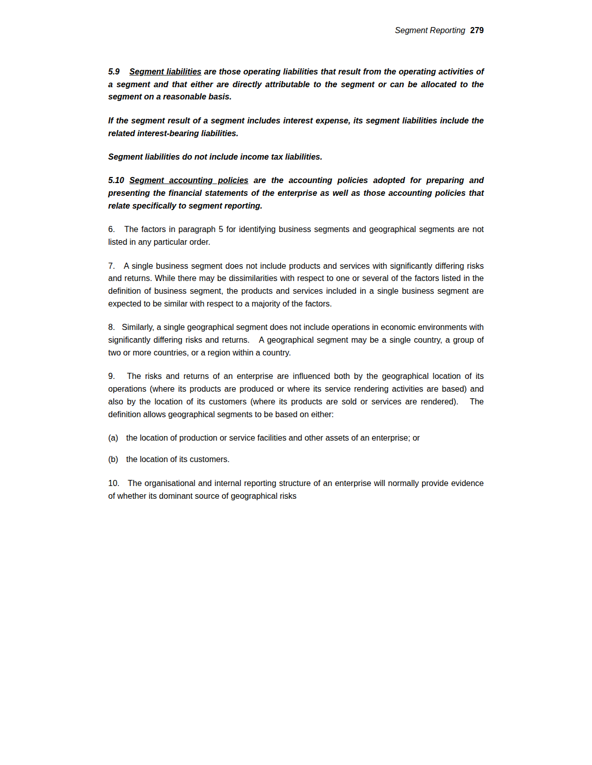Segment Reporting279
5.9 Segment liabilities are those operating liabilities that result from the operating activities of a segment and that either are directly attributable to the segment or can be allocated to the segment on a reasonable basis.
If the segment result of a segment includes interest expense, its segment liabilities include the related interest-bearing liabilities.
Segment liabilities do not include income tax liabilities.
5.10 Segment accounting policies are the accounting policies adopted for preparing and presenting the financial statements of the enterprise as well as those accounting policies that relate specifically to segment reporting.
6. The factors in paragraph 5 for identifying business segments and geographical segments are not listed in any particular order.
7. A single business segment does not include products and services with significantly differing risks and returns. While there may be dissimilarities with respect to one or several of the factors listed in the definition of business segment, the products and services included in a single business segment are expected to be similar with respect to a majority of the factors.
8. Similarly, a single geographical segment does not include operations in economic environments with significantly differing risks and returns. A geographical segment may be a single country, a group of two or more countries, or a region within a country.
9. The risks and returns of an enterprise are influenced both by the geographical location of its operations (where its products are produced or where its service rendering activities are based) and also by the location of its customers (where its products are sold or services are rendered). The definition allows geographical segments to be based on either:
(a) the location of production or service facilities and other assets of an enterprise; or
(b) the location of its customers.
10. The organisational and internal reporting structure of an enterprise will normally provide evidence of whether its dominant source of geographical risks